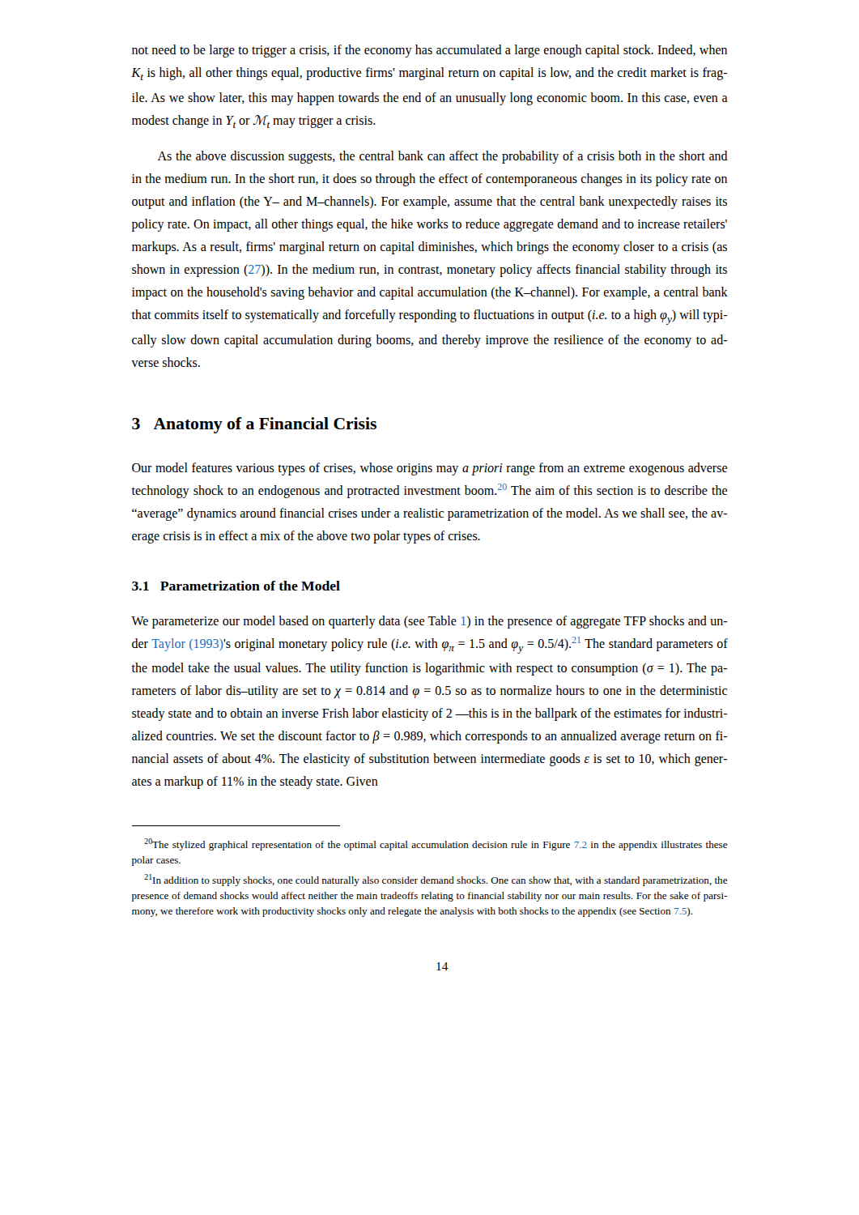not need to be large to trigger a crisis, if the economy has accumulated a large enough capital stock. Indeed, when Kt is high, all other things equal, productive firms' marginal return on capital is low, and the credit market is fragile. As we show later, this may happen towards the end of an unusually long economic boom. In this case, even a modest change in Yt or ℳt may trigger a crisis.
As the above discussion suggests, the central bank can affect the probability of a crisis both in the short and in the medium run. In the short run, it does so through the effect of contemporaneous changes in its policy rate on output and inflation (the Y– and M–channels). For example, assume that the central bank unexpectedly raises its policy rate. On impact, all other things equal, the hike works to reduce aggregate demand and to increase retailers' markups. As a result, firms' marginal return on capital diminishes, which brings the economy closer to a crisis (as shown in expression (27)). In the medium run, in contrast, monetary policy affects financial stability through its impact on the household's saving behavior and capital accumulation (the K–channel). For example, a central bank that commits itself to systematically and forcefully responding to fluctuations in output (i.e. to a high φy) will typically slow down capital accumulation during booms, and thereby improve the resilience of the economy to adverse shocks.
3 Anatomy of a Financial Crisis
Our model features various types of crises, whose origins may a priori range from an extreme exogenous adverse technology shock to an endogenous and protracted investment boom.20 The aim of this section is to describe the “average” dynamics around financial crises under a realistic parametrization of the model. As we shall see, the average crisis is in effect a mix of the above two polar types of crises.
3.1 Parametrization of the Model
We parameterize our model based on quarterly data (see Table 1) in the presence of aggregate TFP shocks and under Taylor (1993)'s original monetary policy rule (i.e. with φπ = 1.5 and φy = 0.5/4).21 The standard parameters of the model take the usual values. The utility function is logarithmic with respect to consumption (σ = 1). The parameters of labor dis–utility are set to χ = 0.814 and φ = 0.5 so as to normalize hours to one in the deterministic steady state and to obtain an inverse Frish labor elasticity of 2 —this is in the ballpark of the estimates for industrialized countries. We set the discount factor to β = 0.989, which corresponds to an annualized average return on financial assets of about 4%. The elasticity of substitution between intermediate goods ε is set to 10, which generates a markup of 11% in the steady state. Given
20The stylized graphical representation of the optimal capital accumulation decision rule in Figure 7.2 in the appendix illustrates these polar cases.
21In addition to supply shocks, one could naturally also consider demand shocks. One can show that, with a standard parametrization, the presence of demand shocks would affect neither the main tradeoffs relating to financial stability nor our main results. For the sake of parsimony, we therefore work with productivity shocks only and relegate the analysis with both shocks to the appendix (see Section 7.5).
14